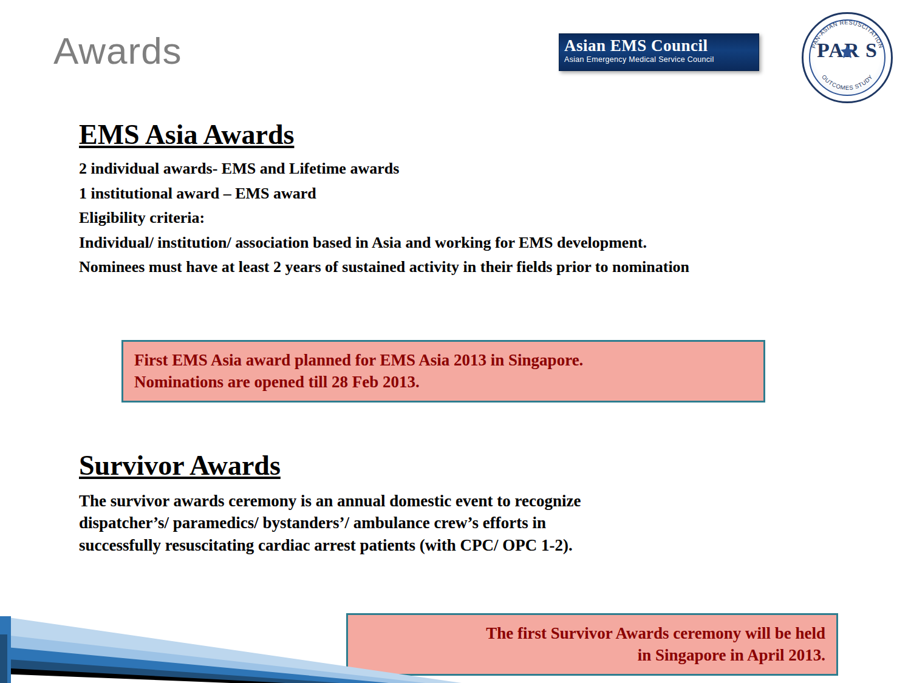Awards
Asian EMS Council
Asian Emergency Medical Service Council
PAN-ASIAN RESUSCITATION OUTCOMES STUDY
PAR S
EMS Asia Awards
2 individual awards- EMS and Lifetime awards
1 institutional award – EMS award
Eligibility criteria:
Individual/ institution/ association based in Asia and working for EMS development.
Nominees must have at least 2 years of sustained activity in their fields prior to nomination
First EMS Asia award planned for EMS Asia 2013 in Singapore.
Nominations are opened till 28 Feb 2013.
Survivor Awards
The survivor awards ceremony is an annual domestic event to recognize
dispatcher’s/ paramedics/ bystanders’/ ambulance crew’s efforts in
successfully resuscitating cardiac arrest patients (with CPC/ OPC 1-2).
The first Survivor Awards ceremony will be held
in Singapore in April 2013.